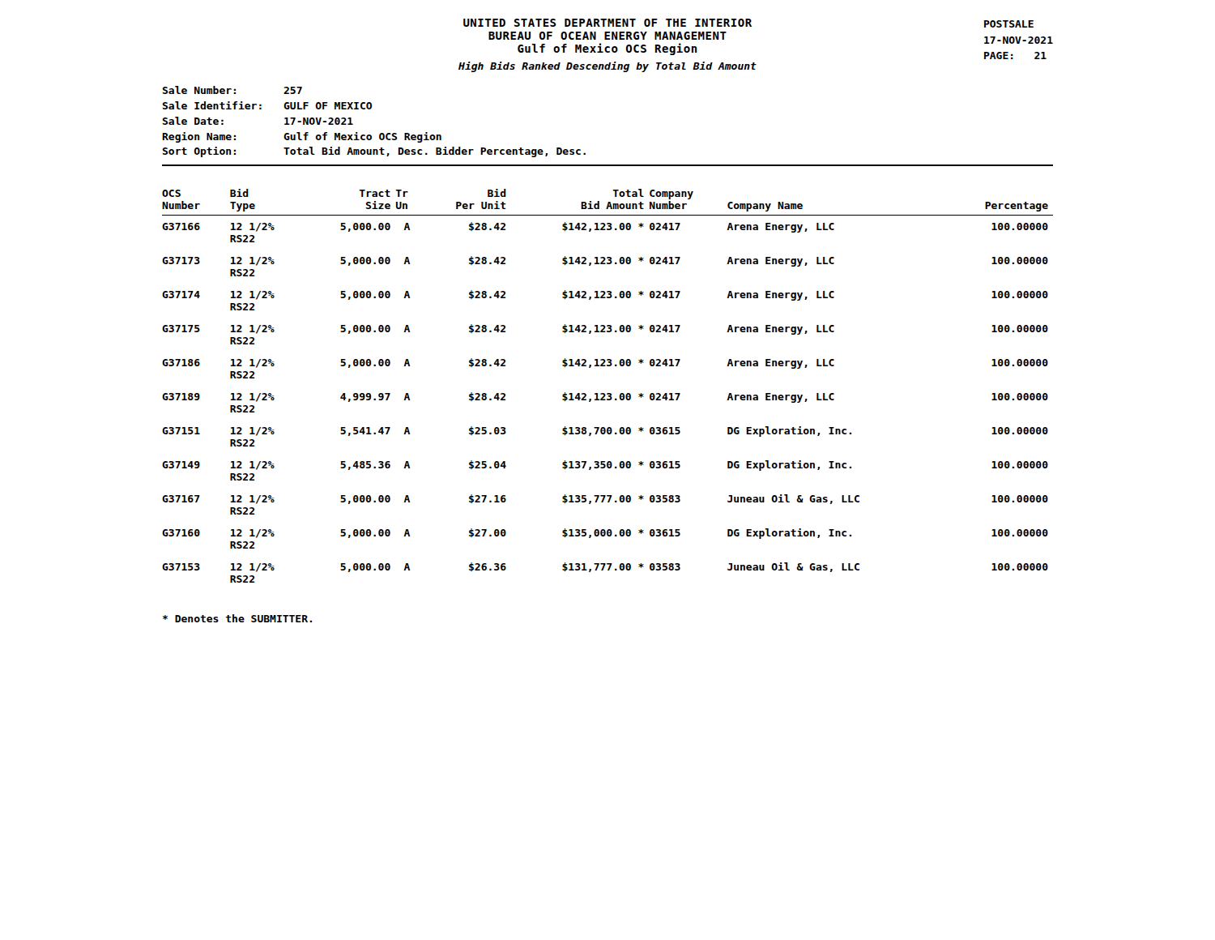POSTSALE
17-NOV-2021
PAGE: 21
UNITED STATES DEPARTMENT OF THE INTERIOR
BUREAU OF OCEAN ENERGY MANAGEMENT
Gulf of Mexico OCS Region
High Bids Ranked Descending by Total Bid Amount
Sale Number: 257
Sale Identifier: GULF OF MEXICO
Sale Date: 17-NOV-2021
Region Name: Gulf of Mexico OCS Region
Sort Option: Total Bid Amount, Desc. Bidder Percentage, Desc.
| OCS Number | Bid Type | Tract Size | Tr Un | Bid Per Unit | Total Bid Amount | Company Number | Company Name | Percentage |
| --- | --- | --- | --- | --- | --- | --- | --- | --- |
| G37166 | 12 1/2% RS22 | 5,000.00 | A | $28.42 | $142,123.00 * | 02417 | Arena Energy, LLC | 100.00000 |
| G37173 | 12 1/2% RS22 | 5,000.00 | A | $28.42 | $142,123.00 * | 02417 | Arena Energy, LLC | 100.00000 |
| G37174 | 12 1/2% RS22 | 5,000.00 | A | $28.42 | $142,123.00 * | 02417 | Arena Energy, LLC | 100.00000 |
| G37175 | 12 1/2% RS22 | 5,000.00 | A | $28.42 | $142,123.00 * | 02417 | Arena Energy, LLC | 100.00000 |
| G37186 | 12 1/2% RS22 | 5,000.00 | A | $28.42 | $142,123.00 * | 02417 | Arena Energy, LLC | 100.00000 |
| G37189 | 12 1/2% RS22 | 4,999.97 | A | $28.42 | $142,123.00 * | 02417 | Arena Energy, LLC | 100.00000 |
| G37151 | 12 1/2% RS22 | 5,541.47 | A | $25.03 | $138,700.00 * | 03615 | DG Exploration, Inc. | 100.00000 |
| G37149 | 12 1/2% RS22 | 5,485.36 | A | $25.04 | $137,350.00 * | 03615 | DG Exploration, Inc. | 100.00000 |
| G37167 | 12 1/2% RS22 | 5,000.00 | A | $27.16 | $135,777.00 * | 03583 | Juneau Oil & Gas, LLC | 100.00000 |
| G37160 | 12 1/2% RS22 | 5,000.00 | A | $27.00 | $135,000.00 * | 03615 | DG Exploration, Inc. | 100.00000 |
| G37153 | 12 1/2% RS22 | 5,000.00 | A | $26.36 | $131,777.00 * | 03583 | Juneau Oil & Gas, LLC | 100.00000 |
* Denotes the SUBMITTER.